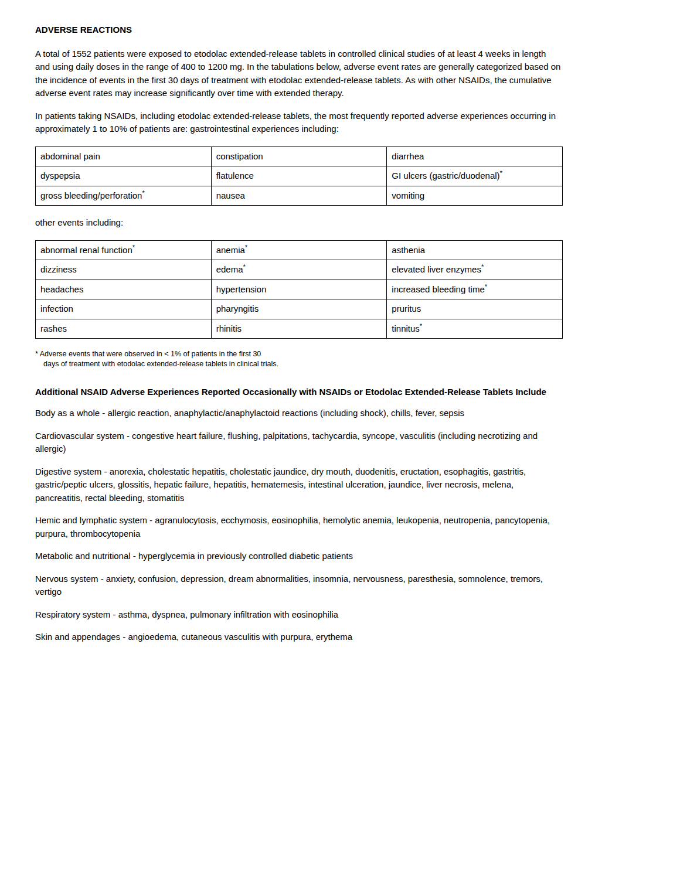ADVERSE REACTIONS
A total of 1552 patients were exposed to etodolac extended-release tablets in controlled clinical studies of at least 4 weeks in length and using daily doses in the range of 400 to 1200 mg. In the tabulations below, adverse event rates are generally categorized based on the incidence of events in the first 30 days of treatment with etodolac extended-release tablets. As with other NSAIDs, the cumulative adverse event rates may increase significantly over time with extended therapy.
In patients taking NSAIDs, including etodolac extended-release tablets, the most frequently reported adverse experiences occurring in approximately 1 to 10% of patients are: gastrointestinal experiences including:
| abdominal pain | constipation | diarrhea |
| dyspepsia | flatulence | GI ulcers (gastric/duodenal) * |
| gross bleeding/perforation * | nausea | vomiting |
other events including:
| abnormal renal function * | anemia * | asthenia |
| dizziness | edema * | elevated liver enzymes * |
| headaches | hypertension | increased bleeding time * |
| infection | pharyngitis | pruritus |
| rashes | rhinitis | tinnitus * |
* Adverse events that were observed in < 1% of patients in the first 30 days of treatment with etodolac extended-release tablets in clinical trials.
Additional NSAID Adverse Experiences Reported Occasionally with NSAIDs or Etodolac Extended-Release Tablets Include
Body as a whole - allergic reaction, anaphylactic/anaphylactoid reactions (including shock), chills, fever, sepsis
Cardiovascular system - congestive heart failure, flushing, palpitations, tachycardia, syncope, vasculitis (including necrotizing and allergic)
Digestive system - anorexia, cholestatic hepatitis, cholestatic jaundice, dry mouth, duodenitis, eructation, esophagitis, gastritis, gastric/peptic ulcers, glossitis, hepatic failure, hepatitis, hematemesis, intestinal ulceration, jaundice, liver necrosis, melena, pancreatitis, rectal bleeding, stomatitis
Hemic and lymphatic system - agranulocytosis, ecchymosis, eosinophilia, hemolytic anemia, leukopenia, neutropenia, pancytopenia, purpura, thrombocytopenia
Metabolic and nutritional - hyperglycemia in previously controlled diabetic patients
Nervous system - anxiety, confusion, depression, dream abnormalities, insomnia, nervousness, paresthesia, somnolence, tremors, vertigo
Respiratory system - asthma, dyspnea, pulmonary infiltration with eosinophilia
Skin and appendages - angioedema, cutaneous vasculitis with purpura, erythema